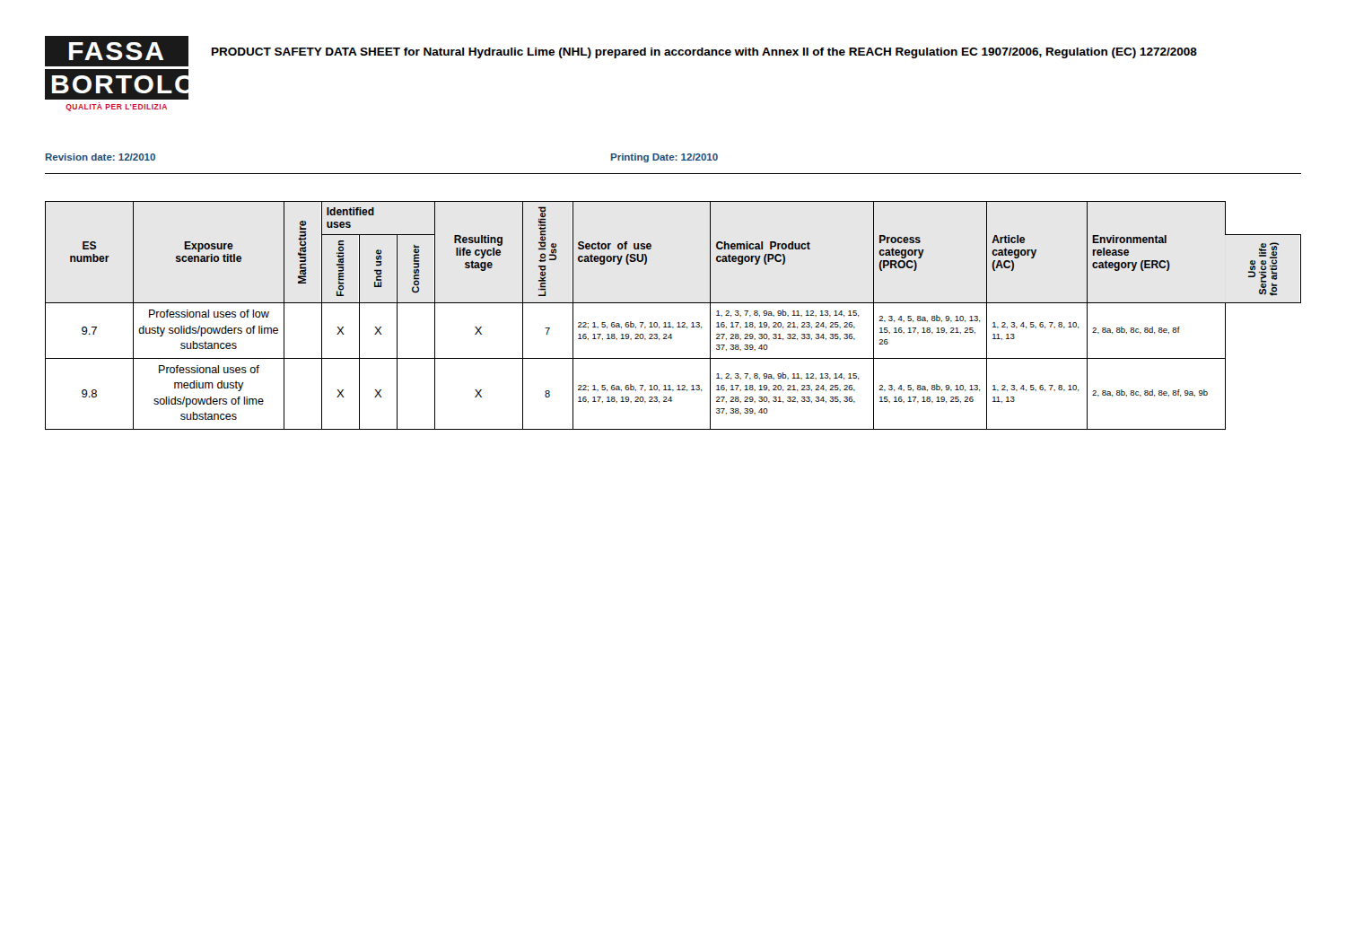FASSA BORTOLO
QUALITÀ PER L'EDILIZIA
PRODUCT SAFETY DATA SHEET for Natural Hydraulic Lime (NHL) prepared in accordance with Annex II of the REACH Regulation EC 1907/2006, Regulation (EC) 1272/2008
Revision date: 12/2010
Printing Date: 12/2010
| ES number | Exposure scenario title | Manufacture | Identified uses | Resulting life cycle stage | Linked to Identified Use | Sector of use category (SU) | Chemical Product category (PC) | Process category (PROC) | Article category (AC) | Environmental release category (ERC) |
| --- | --- | --- | --- | --- | --- | --- | --- | --- | --- | --- |
| Formulation | End use | Consumer | Use Service life for articles) |
| 9.7 | Professional uses of low dusty solids/powders of lime substances | | X | X | | X | 7 | 22; 1, 5, 6a, 6b, 7, 10, 11, 12, 13, 16, 17, 18, 19, 20, 23, 24 | 1, 2, 3, 7, 8, 9a, 9b, 11, 12, 13, 14, 15, 16, 17, 18, 19, 20, 21, 23, 24, 25, 26, 27, 28, 29, 30, 31, 32, 33, 34, 35, 36, 37, 38, 39, 40 | 2, 3, 4, 5, 8a, 8b, 9, 10, 13, 15, 16, 17, 18, 19, 21, 25, 26 | 1, 2, 3, 4, 5, 6, 7, 8, 10, 11, 13 | 2, 8a, 8b, 8c, 8d, 8e, 8f |
| 9.8 | Professional uses of medium dusty solids/powders of lime substances | | X | X | | X | 8 | 22; 1, 5, 6a, 6b, 7, 10, 11, 12, 13, 16, 17, 18, 19, 20, 23, 24 | 1, 2, 3, 7, 8, 9a, 9b, 11, 12, 13, 14, 15, 16, 17, 18, 19, 20, 21, 23, 24, 25, 26, 27, 28, 29, 30, 31, 32, 33, 34, 35, 36, 37, 38, 39, 40 | 2, 3, 4, 5, 8a, 8b, 9, 10, 13, 15, 16, 17, 18, 19, 25, 26 | 1, 2, 3, 4, 5, 6, 7, 8, 10, 11, 13 | 2, 8a, 8b, 8c, 8d, 8e, 8f, 9a, 9b |